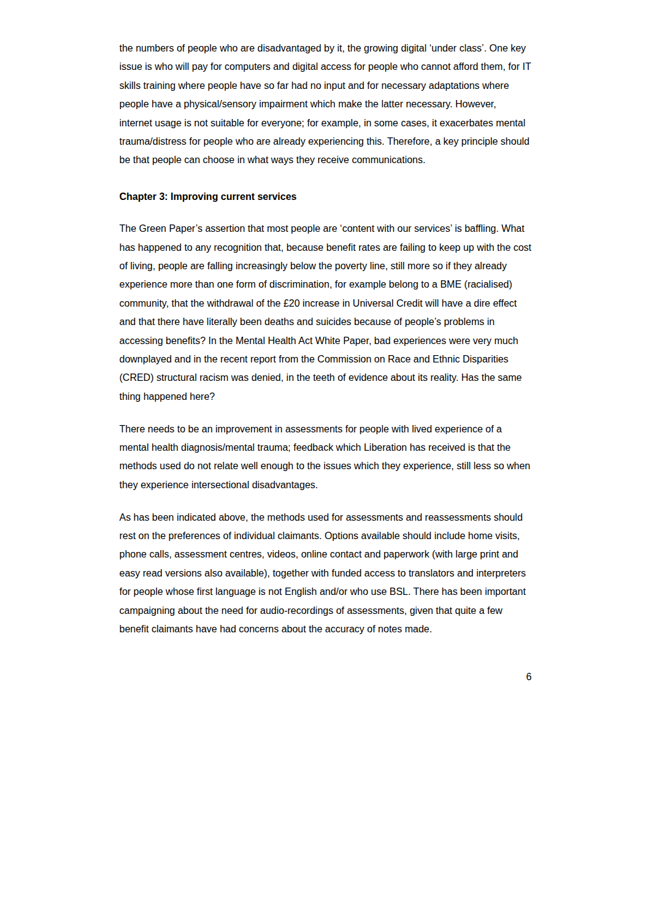the numbers of people who are disadvantaged by it, the growing digital ‘under class’. One key issue is who will pay for computers and digital access for people who cannot afford them, for IT skills training where people have so far had no input and for necessary adaptations where people have a physical/sensory impairment which make the latter necessary. However, internet usage is not suitable for everyone; for example, in some cases, it exacerbates mental trauma/distress for people who are already experiencing this. Therefore, a key principle should be that people can choose in what ways they receive communications.
Chapter 3: Improving current services
The Green Paper’s assertion that most people are ‘content with our services’ is baffling. What has happened to any recognition that, because benefit rates are failing to keep up with the cost of living, people are falling increasingly below the poverty line, still more so if they already experience more than one form of discrimination, for example belong to a BME (racialised) community, that the withdrawal of the £20 increase in Universal Credit will have a dire effect and that there have literally been deaths and suicides because of people’s problems in accessing benefits? In the Mental Health Act White Paper, bad experiences were very much downplayed and in the recent report from the Commission on Race and Ethnic Disparities (CRED) structural racism was denied, in the teeth of evidence about its reality. Has the same thing happened here?
There needs to be an improvement in assessments for people with lived experience of a mental health diagnosis/mental trauma; feedback which Liberation has received is that the methods used do not relate well enough to the issues which they experience, still less so when they experience intersectional disadvantages.
As has been indicated above, the methods used for assessments and reassessments should rest on the preferences of individual claimants. Options available should include home visits, phone calls, assessment centres, videos, online contact and paperwork (with large print and easy read versions also available), together with funded access to translators and interpreters for people whose first language is not English and/or who use BSL. There has been important campaigning about the need for audio-recordings of assessments, given that quite a few benefit claimants have had concerns about the accuracy of notes made.
6